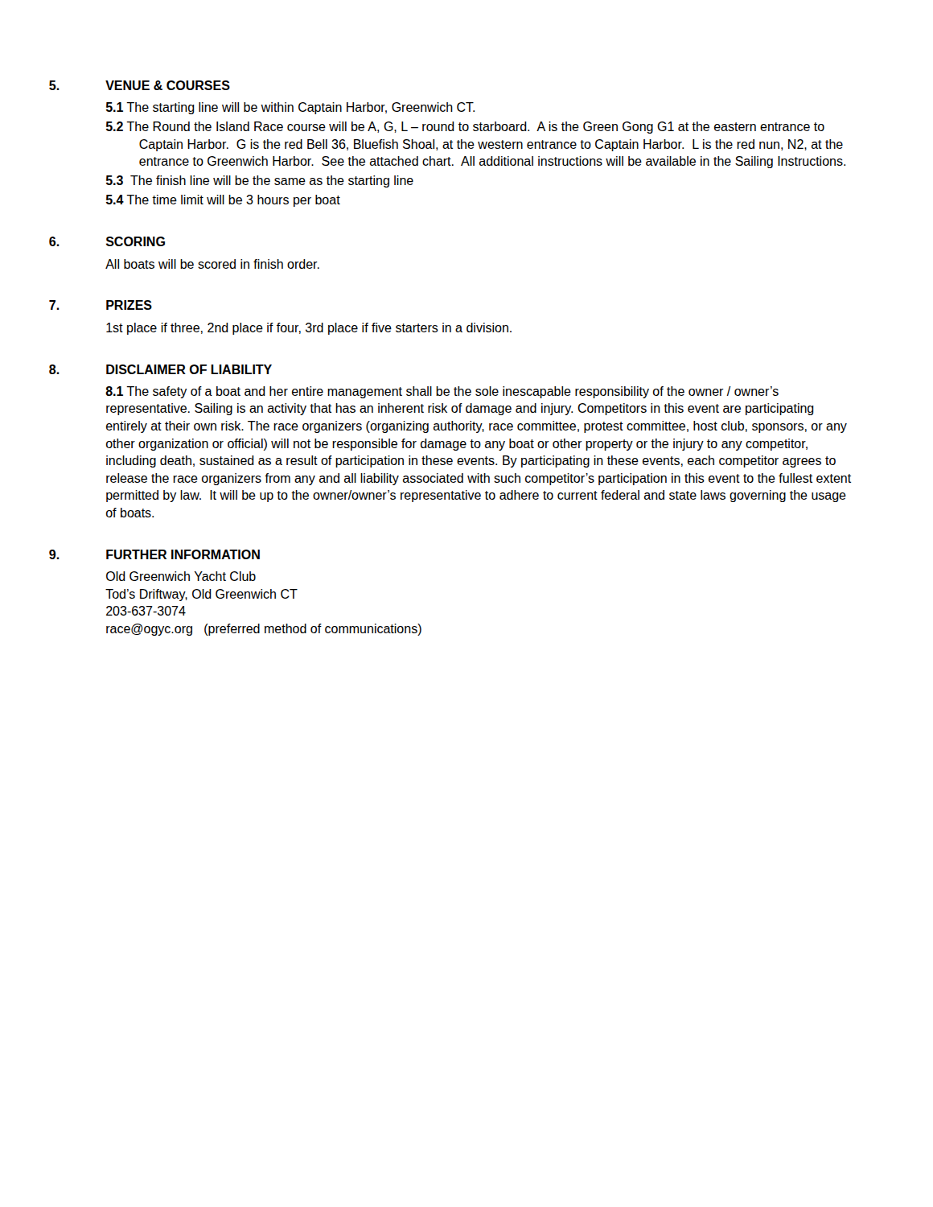VENUE & COURSES
5.1 The starting line will be within Captain Harbor, Greenwich CT.
5.2 The Round the Island Race course will be A, G, L – round to starboard. A is the Green Gong G1 at the eastern entrance to Captain Harbor. G is the red Bell 36, Bluefish Shoal, at the western entrance to Captain Harbor. L is the red nun, N2, at the entrance to Greenwich Harbor. See the attached chart. All additional instructions will be available in the Sailing Instructions.
5.3 The finish line will be the same as the starting line
5.4 The time limit will be 3 hours per boat
SCORING
All boats will be scored in finish order.
PRIZES
1st place if three, 2nd place if four, 3rd place if five starters in a division.
DISCLAIMER OF LIABILITY
8.1 The safety of a boat and her entire management shall be the sole inescapable responsibility of the owner / owner’s representative. Sailing is an activity that has an inherent risk of damage and injury. Competitors in this event are participating entirely at their own risk. The race organizers (organizing authority, race committee, protest committee, host club, sponsors, or any other organization or official) will not be responsible for damage to any boat or other property or the injury to any competitor, including death, sustained as a result of participation in these events. By participating in these events, each competitor agrees to release the race organizers from any and all liability associated with such competitor’s participation in this event to the fullest extent permitted by law. It will be up to the owner/owner’s representative to adhere to current federal and state laws governing the usage of boats.
FURTHER INFORMATION
Old Greenwich Yacht Club
Tod’s Driftway, Old Greenwich CT
203-637-3074
race@ogyc.org (preferred method of communications)